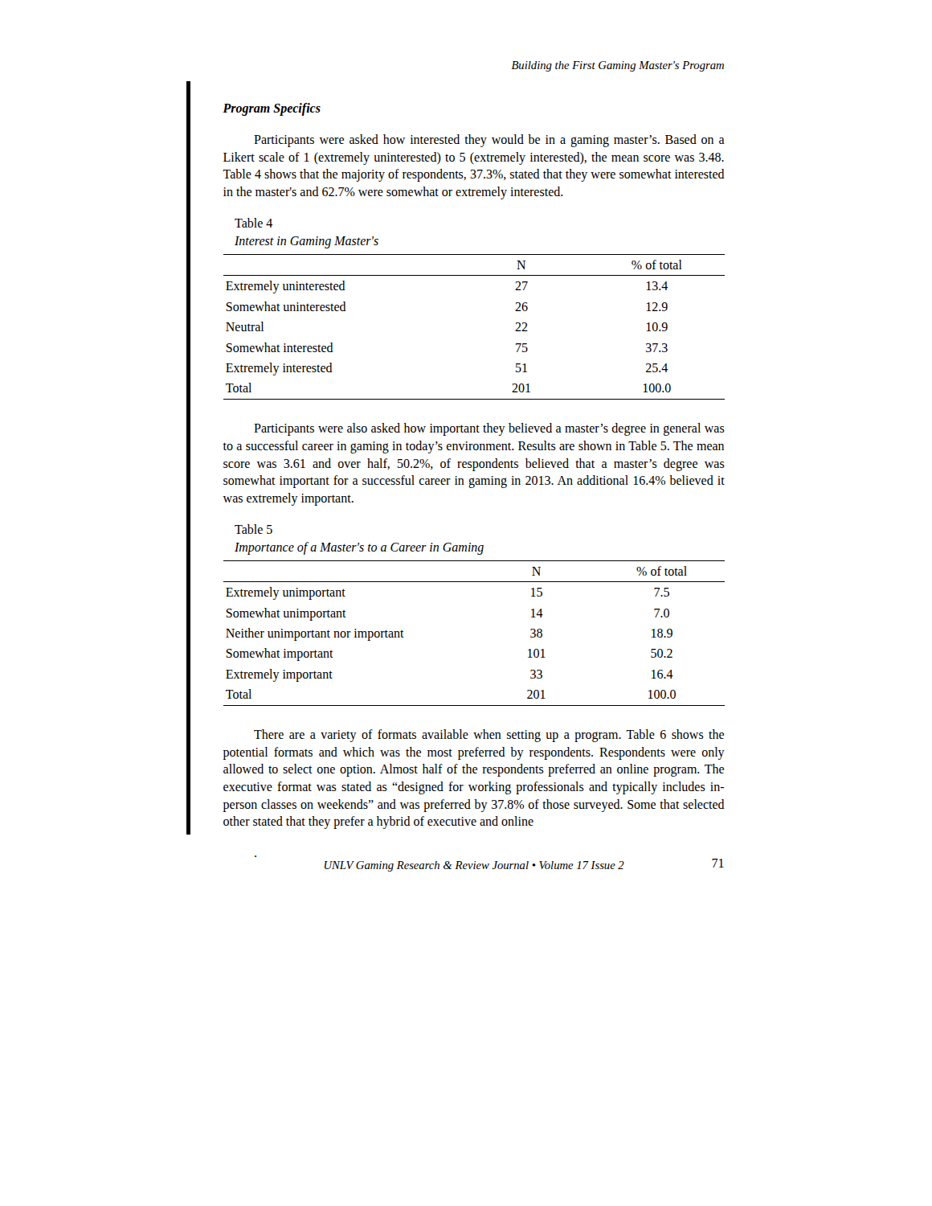Building the First Gaming Master's Program
Program Specifics
Participants were asked how interested they would be in a gaming master’s. Based on a Likert scale of 1 (extremely uninterested) to 5 (extremely interested), the mean score was 3.48. Table 4 shows that the majority of respondents, 37.3%, stated that they were somewhat interested in the master's and 62.7% were somewhat or extremely interested.
Table 4
Interest in Gaming Master's
| | N | % of total |
| --- | --- | --- |
| Extremely uninterested | 27 | 13.4 |
| Somewhat uninterested | 26 | 12.9 |
| Neutral | 22 | 10.9 |
| Somewhat interested | 75 | 37.3 |
| Extremely interested | 51 | 25.4 |
| Total | 201 | 100.0 |
Participants were also asked how important they believed a master’s degree in general was to a successful career in gaming in today’s environment. Results are shown in Table 5. The mean score was 3.61 and over half, 50.2%, of respondents believed that a master’s degree was somewhat important for a successful career in gaming in 2013. An additional 16.4% believed it was extremely important.
Table 5
Importance of a Master's to a Career in Gaming
| | N | % of total |
| --- | --- | --- |
| Extremely unimportant | 15 | 7.5 |
| Somewhat unimportant | 14 | 7.0 |
| Neither unimportant nor important | 38 | 18.9 |
| Somewhat important | 101 | 50.2 |
| Extremely important | 33 | 16.4 |
| Total | 201 | 100.0 |
There are a variety of formats available when setting up a program. Table 6 shows the potential formats and which was the most preferred by respondents. Respondents were only allowed to select one option. Almost half of the respondents preferred an online program. The executive format was stated as “designed for working professionals and typically includes in-person classes on weekends” and was preferred by 37.8% of those surveyed. Some that selected other stated that they prefer a hybrid of executive and online
.
UNLV Gaming Research & Review Journal • Volume 17 Issue 2 71